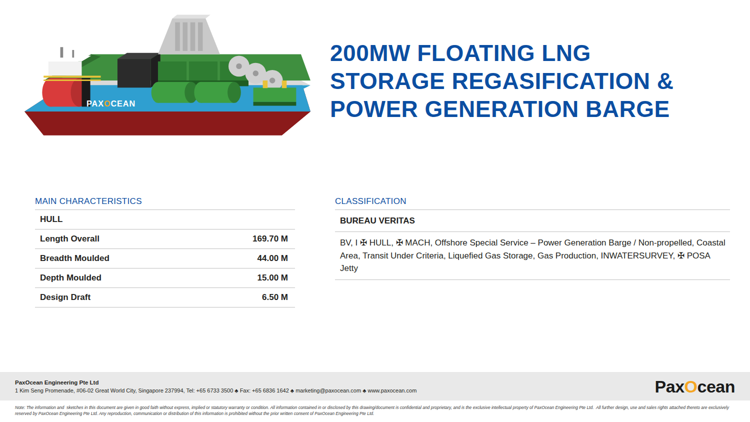PAXOCEAN
200MW Floating LNG
Storage Regasification &
Power Generation Barge
MAIN CHARACTERISTICS
| HULL |
| Length Overall | 169.70 M |
| Breadth Moulded | 44.00 M |
| Depth Moulded | 15.00 M |
| Design Draft | 6.50 M |
CLASSIFICATION
| BUREAU VERITAS |
| BV, I ✠ HULL, ✠ MACH, Offshore Special Service – Power Generation Barge / Non-propelled, Coastal Area, Transit Under Criteria, Liquefied Gas Storage, Gas Production, INWATERSURVEY, ✠ POSA Jetty |
PaxOcean Engineering Pte Ltd
1 Kim Seng Promenade, #06-02 Great World City, Singapore 237994, Tel: +65 6733 3500 ♣ Fax: +65 6836 1642 ♣ marketing@paxocean.com ♣ www.paxocean.com
PaxOcean
Note: The information and sketches in this document are given in good faith without express, implied or statutory warranty or condition. All information contained in or disclosed by this drawing/document is confidential and proprietary, and is the exclusive intellectual property of PaxOcean Engineering Pte Ltd. All further design, use and sales rights attached thereto are exclusively reserved by PaxOcean Engineering Pte Ltd. Any reproduction, communication or distribution of this information is prohibited without the prior written consent of PaxOcean Engineering Pte Ltd.